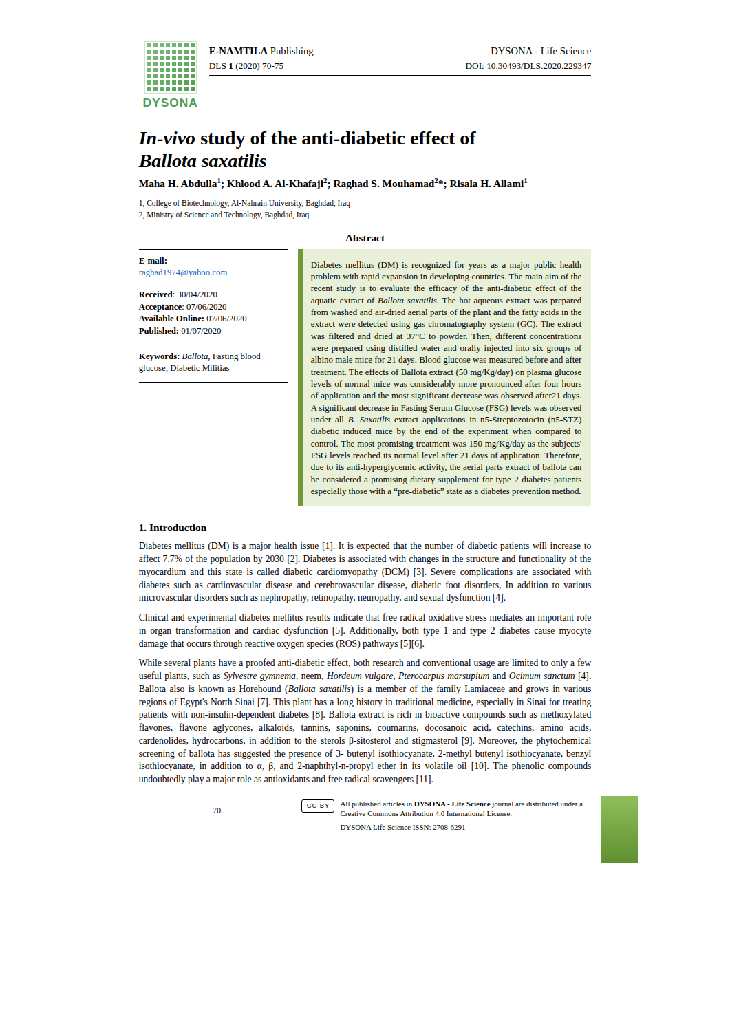DYSONA
E-NAMTILA Publishing
DYSONA - Life Science
DLS 1 (2020) 70-75
DOI: 10.30493/DLS.2020.229347
In-vivo study of the anti-diabetic effect of
Ballota saxatilis
Maha H. Abdulla1; Khlood A. Al-Khafaji2; Raghad S. Mouhamad2*; Risala H. Allami1
1, College of Biotechnology, Al-Nahrain University, Baghdad, Iraq
2, Ministry of Science and Technology, Baghdad, Iraq
Abstract
E-mail:
raghad1974@yahoo.com
Received: 30/04/2020
Acceptance: 07/06/2020
Available Online: 07/06/2020
Published: 01/07/2020
Keywords: Ballota, Fasting blood glucose, Diabetic Militias
Diabetes mellitus (DM) is recognized for years as a major public health problem with rapid expansion in developing countries. The main aim of the recent study is to evaluate the efficacy of the anti-diabetic effect of the aquatic extract of Ballota saxatilis. The hot aqueous extract was prepared from washed and air-dried aerial parts of the plant and the fatty acids in the extract were detected using gas chromatography system (GC). The extract was filtered and dried at 37°C to powder. Then, different concentrations were prepared using distilled water and orally injected into six groups of albino male mice for 21 days. Blood glucose was measured before and after treatment. The effects of Ballota extract (50 mg/Kg/day) on plasma glucose levels of normal mice was considerably more pronounced after four hours of application and the most significant decrease was observed after21 days. A significant decrease in Fasting Serum Glucose (FSG) levels was observed under all B. Saxatilis extract applications in n5-Streptozotocin (n5-STZ) diabetic induced mice by the end of the experiment when compared to control. The most promising treatment was 150 mg/Kg/day as the subjects' FSG levels reached its normal level after 21 days of application. Therefore, due to its anti-hyperglycemic activity, the aerial parts extract of ballota can be considered a promising dietary supplement for type 2 diabetes patients especially those with a “pre-diabetic” state as a diabetes prevention method.
1. Introduction
Diabetes mellitus (DM) is a major health issue [1]. It is expected that the number of diabetic patients will increase to affect 7.7% of the population by 2030 [2]. Diabetes is associated with changes in the structure and functionality of the myocardium and this state is called diabetic cardiomyopathy (DCM) [3]. Severe complications are associated with diabetes such as cardiovascular disease and cerebrovascular disease, diabetic foot disorders, In addition to various microvascular disorders such as nephropathy, retinopathy, neuropathy, and sexual dysfunction [4].
Clinical and experimental diabetes mellitus results indicate that free radical oxidative stress mediates an important role in organ transformation and cardiac dysfunction [5]. Additionally, both type 1 and type 2 diabetes cause myocyte damage that occurs through reactive oxygen species (ROS) pathways [5][6].
While several plants have a proofed anti-diabetic effect, both research and conventional usage are limited to only a few useful plants, such as Sylvestre gymnema, neem, Hordeum vulgare, Pterocarpus marsupium and Ocimum sanctum [4]. Ballota also is known as Horehound (Ballota saxatilis) is a member of the family Lamiaceae and grows in various regions of Egypt's North Sinai [7]. This plant has a long history in traditional medicine, especially in Sinai for treating patients with non-insulin-dependent diabetes [8]. Ballota extract is rich in bioactive compounds such as methoxylated flavones, flavone aglycones, alkaloids, tannins, saponins, coumarins, docosanoic acid, catechins, amino acids, cardenolides, hydrocarbons, in addition to the sterols β-sitosterol and stigmasterol [9]. Moreover, the phytochemical screening of ballota has suggested the presence of 3- butenyl isothiocyanate, 2-methyl butenyl isothiocyanate, benzyl isothiocyanate, in addition to α, β, and 2-naphthyl-n-propyl ether in its volatile oil [10]. The phenolic compounds undoubtedly play a major role as antioxidants and free radical scavengers [11].
70
CC BY
All published articles in DYSONA - Life Science journal are distributed under a Creative Commons Attribution 4.0 International License.
DYSONA Life Science ISSN: 2708-6291